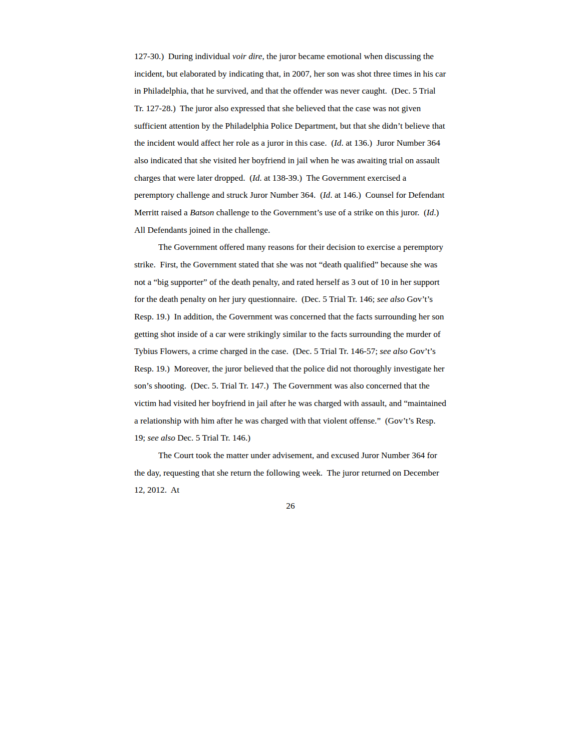127-30.) During individual voir dire, the juror became emotional when discussing the incident, but elaborated by indicating that, in 2007, her son was shot three times in his car in Philadelphia, that he survived, and that the offender was never caught. (Dec. 5 Trial Tr. 127-28.) The juror also expressed that she believed that the case was not given sufficient attention by the Philadelphia Police Department, but that she didn’t believe that the incident would affect her role as a juror in this case. (Id. at 136.) Juror Number 364 also indicated that she visited her boyfriend in jail when he was awaiting trial on assault charges that were later dropped. (Id. at 138-39.) The Government exercised a peremptory challenge and struck Juror Number 364. (Id. at 146.) Counsel for Defendant Merritt raised a Batson challenge to the Government’s use of a strike on this juror. (Id.) All Defendants joined in the challenge.
The Government offered many reasons for their decision to exercise a peremptory strike. First, the Government stated that she was not “death qualified” because she was not a “big supporter” of the death penalty, and rated herself as 3 out of 10 in her support for the death penalty on her jury questionnaire. (Dec. 5 Trial Tr. 146; see also Gov’t’s Resp. 19.) In addition, the Government was concerned that the facts surrounding her son getting shot inside of a car were strikingly similar to the facts surrounding the murder of Tybius Flowers, a crime charged in the case. (Dec. 5 Trial Tr. 146-57; see also Gov’t’s Resp. 19.) Moreover, the juror believed that the police did not thoroughly investigate her son’s shooting. (Dec. 5. Trial Tr. 147.) The Government was also concerned that the victim had visited her boyfriend in jail after he was charged with assault, and “maintained a relationship with him after he was charged with that violent offense.” (Gov’t’s Resp. 19; see also Dec. 5 Trial Tr. 146.)
The Court took the matter under advisement, and excused Juror Number 364 for the day, requesting that she return the following week. The juror returned on December 12, 2012. At
26